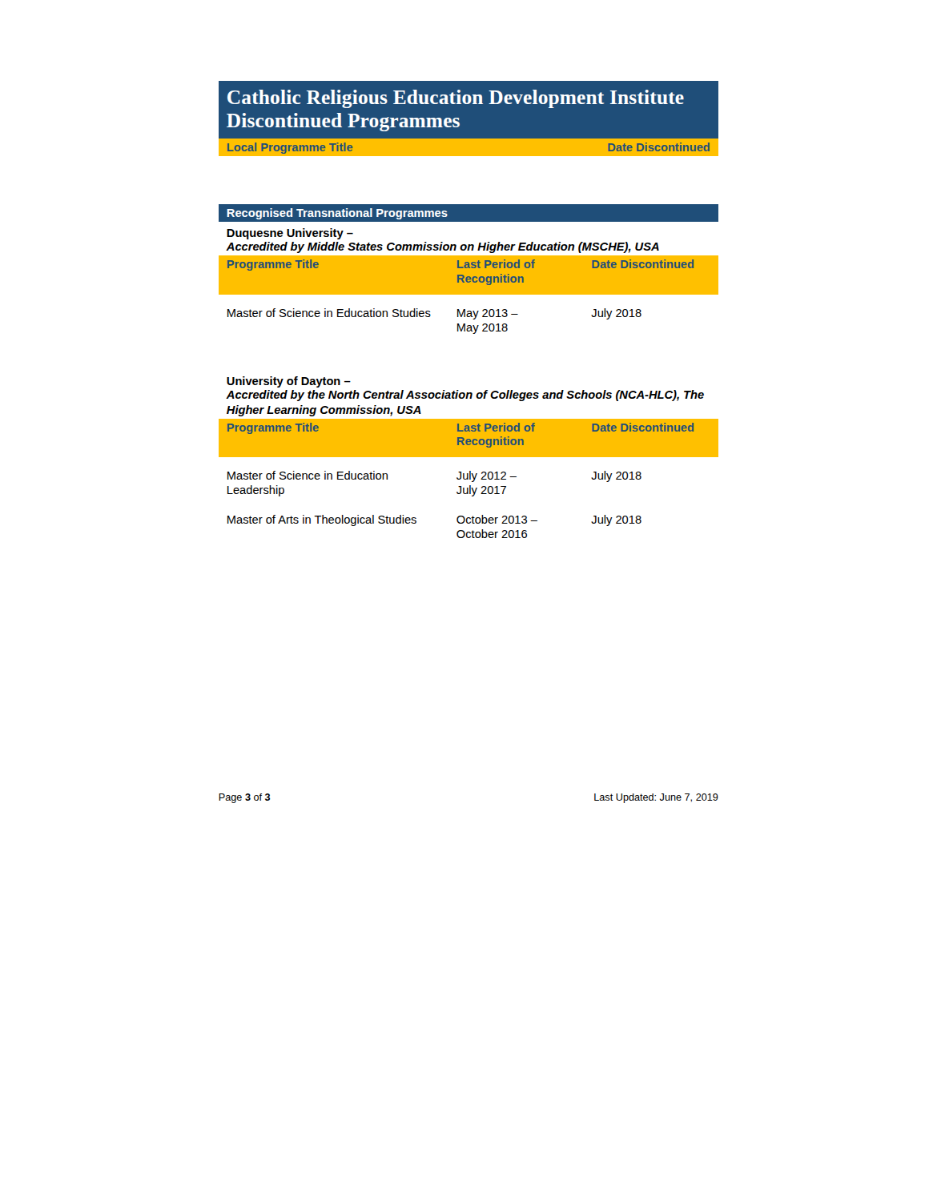Catholic Religious Education Development Institute
Discontinued Programmes
Local Programme Title Date Discontinued
Recognised Transnational Programmes
Duquesne University –
Accredited by Middle States Commission on Higher Education (MSCHE), USA
| Programme Title | Last Period of Recognition | Date Discontinued |
| --- | --- | --- |
| Master of Science in Education Studies | May 2013 – May 2018 | July 2018 |
University of Dayton –
Accredited by the North Central Association of Colleges and Schools (NCA-HLC), The Higher Learning Commission, USA
| Programme Title | Last Period of Recognition | Date Discontinued |
| --- | --- | --- |
| Master of Science in Education Leadership | July 2012 – July 2017 | July 2018 |
| Master of Arts in Theological Studies | October 2013 – October 2016 | July 2018 |
Page 3 of 3 Last Updated: June 7, 2019